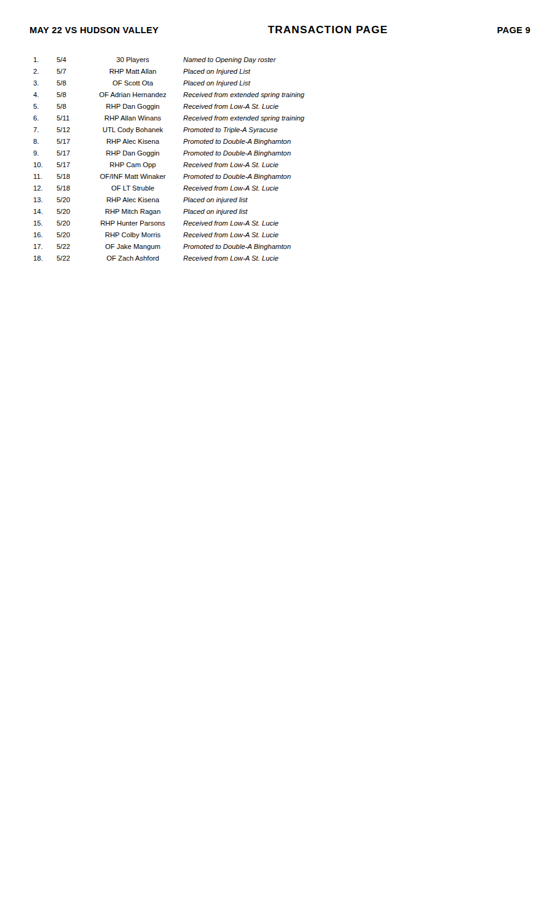MAY 22 VS HUDSON VALLEY
TRANSACTION PAGE
PAGE 9
| 1. | 5/4 | 30 Players | Named to Opening Day roster |
| 2. | 5/7 | RHP Matt Allan | Placed on Injured List |
| 3. | 5/8 | OF Scott Ota | Placed on Injured List |
| 4. | 5/8 | OF Adrian Hernandez | Received from extended spring training |
| 5. | 5/8 | RHP Dan Goggin | Received from Low-A St. Lucie |
| 6. | 5/11 | RHP Allan Winans | Received from extended spring training |
| 7. | 5/12 | UTL Cody Bohanek | Promoted to Triple-A Syracuse |
| 8. | 5/17 | RHP Alec Kisena | Promoted to Double-A Binghamton |
| 9. | 5/17 | RHP Dan Goggin | Promoted to Double-A Binghamton |
| 10. | 5/17 | RHP Cam Opp | Received from Low-A St. Lucie |
| 11. | 5/18 | OF/INF Matt Winaker | Promoted to Double-A Binghamton |
| 12. | 5/18 | OF LT Struble | Received from Low-A St. Lucie |
| 13. | 5/20 | RHP Alec Kisena | Placed on injured list |
| 14. | 5/20 | RHP Mitch Ragan | Placed on injured list |
| 15. | 5/20 | RHP Hunter Parsons | Received from Low-A St. Lucie |
| 16. | 5/20 | RHP Colby Morris | Received from Low-A St. Lucie |
| 17. | 5/22 | OF Jake Mangum | Promoted to Double-A Binghamton |
| 18. | 5/22 | OF Zach Ashford | Received from Low-A St. Lucie |